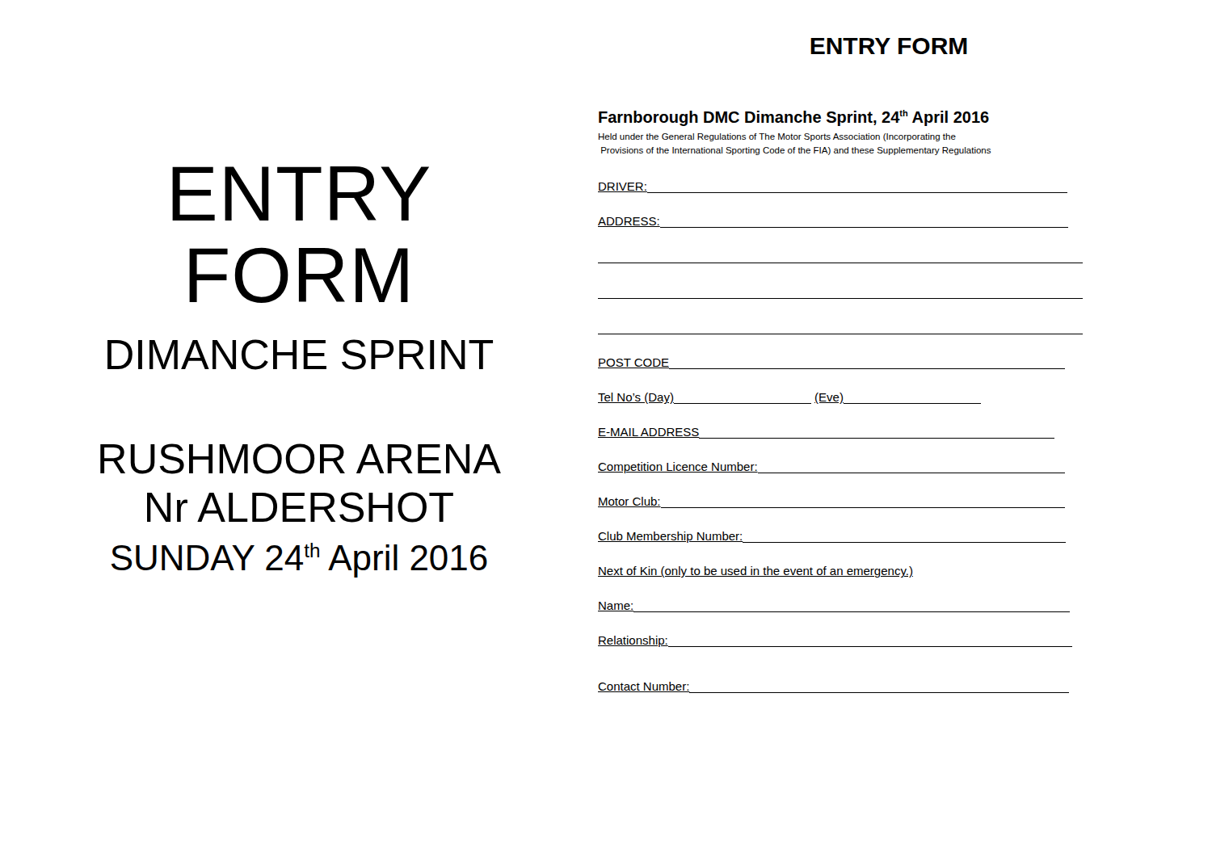ENTRY
FORM
DIMANCHE SPRINT
RUSHMOOR ARENANr ALDERSHOT
SUNDAY 24th April 2016
ENTRY FORM
Farnborough DMC Dimanche Sprint, 24th April 2016
Held under the General Regulations of The Motor Sports Association (Incorporating the
Provisions of the International Sporting Code of the FIA) and these Supplementary Regulations
DRIVER:
ADDRESS:
POST CODE
Tel No’s (Day) (Eve)
E-MAIL ADDRESS
Competition Licence Number:
Motor Club:
Club Membership Number:
Next of Kin (only to be used in the event of an emergency.)
Name:
Relationship:
Contact Number: